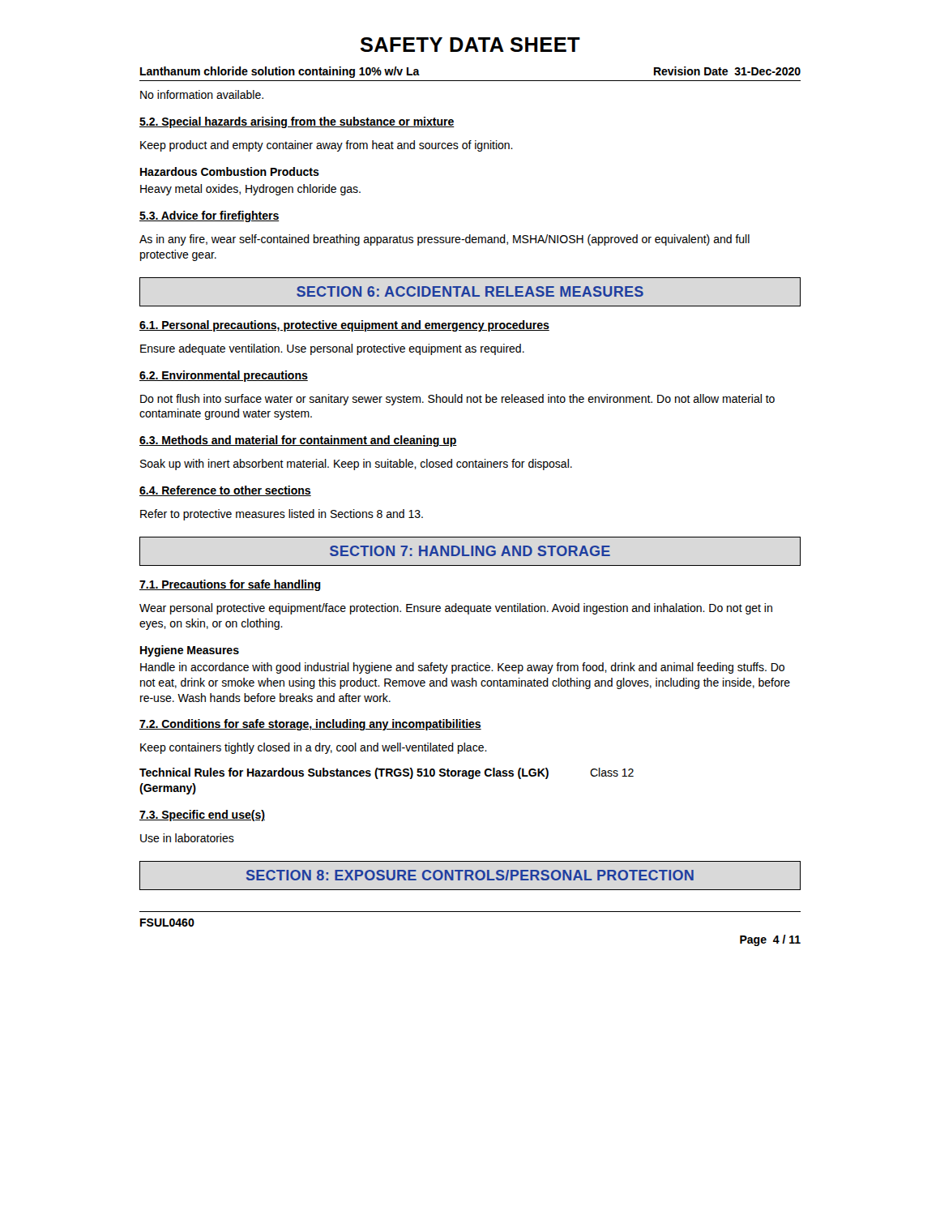SAFETY DATA SHEET
Lanthanum chloride solution containing 10% w/v La
Revision Date 31-Dec-2020
No information available.
5.2. Special hazards arising from the substance or mixture
Keep product and empty container away from heat and sources of ignition.
Hazardous Combustion Products
Heavy metal oxides, Hydrogen chloride gas.
5.3. Advice for firefighters
As in any fire, wear self-contained breathing apparatus pressure-demand, MSHA/NIOSH (approved or equivalent) and full protective gear.
SECTION 6: ACCIDENTAL RELEASE MEASURES
6.1. Personal precautions, protective equipment and emergency procedures
Ensure adequate ventilation. Use personal protective equipment as required.
6.2. Environmental precautions
Do not flush into surface water or sanitary sewer system. Should not be released into the environment. Do not allow material to contaminate ground water system.
6.3. Methods and material for containment and cleaning up
Soak up with inert absorbent material. Keep in suitable, closed containers for disposal.
6.4. Reference to other sections
Refer to protective measures listed in Sections 8 and 13.
SECTION 7: HANDLING AND STORAGE
7.1. Precautions for safe handling
Wear personal protective equipment/face protection. Ensure adequate ventilation. Avoid ingestion and inhalation. Do not get in eyes, on skin, or on clothing.
Hygiene Measures
Handle in accordance with good industrial hygiene and safety practice. Keep away from food, drink and animal feeding stuffs. Do not eat, drink or smoke when using this product. Remove and wash contaminated clothing and gloves, including the inside, before re-use. Wash hands before breaks and after work.
7.2. Conditions for safe storage, including any incompatibilities
Keep containers tightly closed in a dry, cool and well-ventilated place.
Technical Rules for Hazardous Substances (TRGS) 510 Storage Class (LGK) (Germany)
Class 12
7.3. Specific end use(s)
Use in laboratories
SECTION 8: EXPOSURE CONTROLS/PERSONAL PROTECTION
FSUL0460
Page 4 / 11